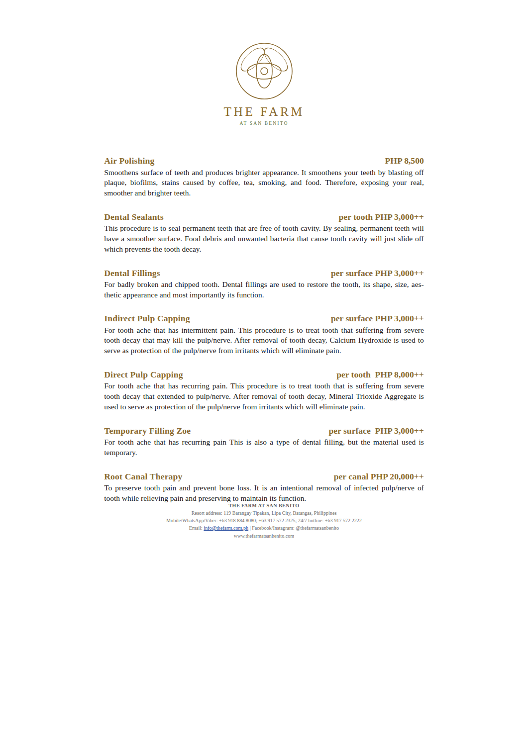THE FARM
AT SAN BENITO
Air Polishing PHP 8,500
Smoothens surface of teeth and produces brighter appearance. It smoothens your teeth by blasting off plaque, biofilms, stains caused by coffee, tea, smoking, and food. Therefore, exposing your real, smoother and brighter teeth.
Dental Sealants per tooth PHP 3,000++
This procedure is to seal permanent teeth that are free of tooth cavity. By sealing, permanent teeth will have a smoother surface. Food debris and unwanted bacteria that cause tooth cavity will just slide off which prevents the tooth decay.
Dental Fillings per surface PHP 3,000++
For badly broken and chipped tooth. Dental fillings are used to restore the tooth, its shape, size, aesthetic appearance and most importantly its function.
Indirect Pulp Capping per surface PHP 3,000++
For tooth ache that has intermittent pain. This procedure is to treat tooth that suffering from severe tooth decay that may kill the pulp/nerve. After removal of tooth decay, Calcium Hydroxide is used to serve as protection of the pulp/nerve from irritants which will eliminate pain.
Direct Pulp Capping per tooth PHP 8,000++
For tooth ache that has recurring pain. This procedure is to treat tooth that is suffering from severe tooth decay that extended to pulp/nerve. After removal of tooth decay, Mineral Trioxide Aggregate is used to serve as protection of the pulp/nerve from irritants which will eliminate pain.
Temporary Filling Zoe per surface PHP 3,000++
For tooth ache that has recurring pain This is also a type of dental filling, but the material used is temporary.
Root Canal Therapy per canal PHP 20,000++
To preserve tooth pain and prevent bone loss. It is an intentional removal of infected pulp/nerve of tooth while relieving pain and preserving to maintain its function.
THE FARM AT SAN BENITO
Resort address: 119 Barangay Tipakan, Lipa City, Batangas, Philippines
Mobile/WhatsApp/Viber: +63 918 884 8080; +63 917 572 2325; 24/7 hotline: +63 917 572 2222
Email: info@thefarm.com.ph | Facebook/Instagram: @thefarmatsanbenito
www.thefarmatsanbenito.com